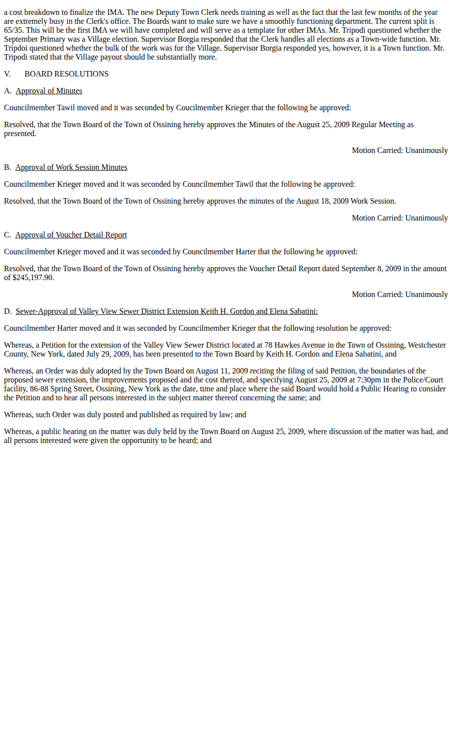a cost breakdown to finalize the IMA. The new Deputy Town Clerk needs training as well as the fact that the last few months of the year are extremely busy in the Clerk's office. The Boards want to make sure we have a smoothly functioning department. The current split is 65/35. This will be the first IMA we will have completed and will serve as a template for other IMAs. Mr. Tripodi questioned whether the September Primary was a Village election. Supervisor Borgia responded that the Clerk handles all elections as a Town-wide function. Mr. Tripdoi questioned whether the bulk of the work was for the Village. Supervisor Borgia responded yes, however, it is a Town function. Mr. Tripodi stated that the Village payout should be substantially more.
V. BOARD RESOLUTIONS
A. Approval of Minutes
Councilmember Tawil moved and it was seconded by Coucilmember Krieger that the following be approved:
Resolved, that the Town Board of the Town of Ossining hereby approves the Minutes of the August 25, 2009 Regular Meeting as presented.
Motion Carried: Unanimously
B. Approval of Work Session Minutes
Councilmember Krieger moved and it was seconded by Councilmember Tawil that the following be approved:
Resolved, that the Town Board of the Town of Ossining hereby approves the minutes of the August 18, 2009 Work Session.
Motion Carried: Unanimously
C. Approval of Voucher Detail Report
Councilmember Krieger moved and it was seconded by Councilmember Harter that the following be approved:
Resolved, that the Town Board of the Town of Ossining hereby approves the Voucher Detail Report dated September 8, 2009 in the amount of $245,197.90.
Motion Carried: Unanimously
D. Sewer-Approval of Valley View Sewer District Extension Keith H. Gordon and Elena Sabatini:
Councilmember Harter moved and it was seconded by Councilmember Krieger that the following resolution be approved:
Whereas, a Petition for the extension of the Valley View Sewer District located at 78 Hawkes Avenue in the Town of Ossining, Westchester County, New York, dated July 29, 2009, has been presented to the Town Board by Keith H. Gordon and Elena Sabatini, and
Whereas, an Order was duly adopted by the Town Board on August 11, 2009 reciting the filing of said Petition, the boundaries of the proposed sewer extension, the improvements proposed and the cost thereof, and specifying August 25, 2009 at 7:30pm in the Police/Court facility, 86-88 Spring Street, Ossining, New York as the date, time and place where the said Board would hold a Public Hearing to consider the Petition and to hear all persons interested in the subject matter thereof concerning the same; and
Whereas, such Order was duly posted and published as required by law; and
Whereas, a public hearing on the matter was duly held by the Town Board on August 25, 2009, where discussion of the matter was had, and all persons interested were given the opportunity to be heard; and